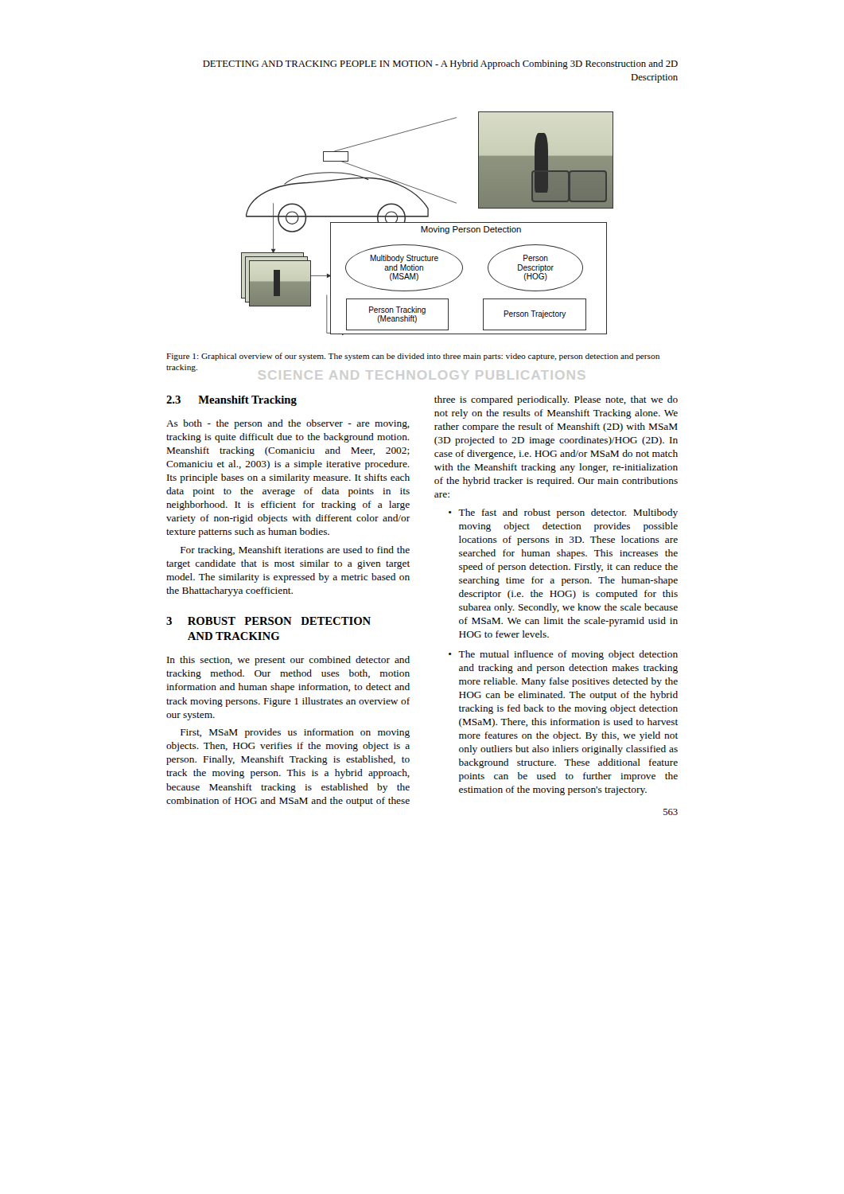DETECTING AND TRACKING PEOPLE IN MOTION - A Hybrid Approach Combining 3D Reconstruction and 2D
Description
SCITEPRESS
SCIENCE AND TECHNOLOGY PUBLICATIONS
Moving Person Detection
Multibody Structure
and Motion
(MSAM)
Person
Descriptor
(HOG)
Person Tracking
(Meanshift)
Person Trajectory
Figure 1: Graphical overview of our system. The system can be divided into three main parts: video capture, person detection and person tracking.
2.3 Meanshift Tracking
As both - the person and the observer - are moving, tracking is quite difficult due to the background motion. Meanshift tracking (Comaniciu and Meer, 2002; Comaniciu et al., 2003) is a simple iterative procedure. Its principle bases on a similarity measure. It shifts each data point to the average of data points in its neighborhood. It is efficient for tracking of a large variety of non-rigid objects with different color and/or texture patterns such as human bodies.
For tracking, Meanshift iterations are used to find the target candidate that is most similar to a given target model. The similarity is expressed by a metric based on the Bhattacharyya coefficient.
3 ROBUST PERSON DETECTION AND TRACKING
In this section, we present our combined detector and tracking method. Our method uses both, motion information and human shape information, to detect and track moving persons. Figure 1 illustrates an overview of our system.
First, MSaM provides us information on moving objects. Then, HOG verifies if the moving object is a person. Finally, Meanshift Tracking is established, to track the moving person. This is a hybrid approach, because Meanshift tracking is established by the combination of HOG and MSaM and the output of these three is compared periodically. Please note, that we do not rely on the results of Meanshift Tracking alone. We rather compare the result of Meanshift (2D) with MSaM (3D projected to 2D image coordinates)/HOG (2D). In case of divergence, i.e. HOG and/or MSaM do not match with the Meanshift tracking any longer, re-initialization of the hybrid tracker is required. Our main contributions are:
The fast and robust person detector. Multibody moving object detection provides possible locations of persons in 3D. These locations are searched for human shapes. This increases the speed of person detection. Firstly, it can reduce the searching time for a person. The human-shape descriptor (i.e. the HOG) is computed for this subarea only. Secondly, we know the scale because of MSaM. We can limit the scale-pyramid usid in HOG to fewer levels.
The mutual influence of moving object detection and tracking and person detection makes tracking more reliable. Many false positives detected by the HOG can be eliminated. The output of the hybrid tracking is fed back to the moving object detection (MSaM). There, this information is used to harvest more features on the object. By this, we yield not only outliers but also inliers originally classified as background structure. These additional feature points can be used to further improve the estimation of the moving person's trajectory.
563